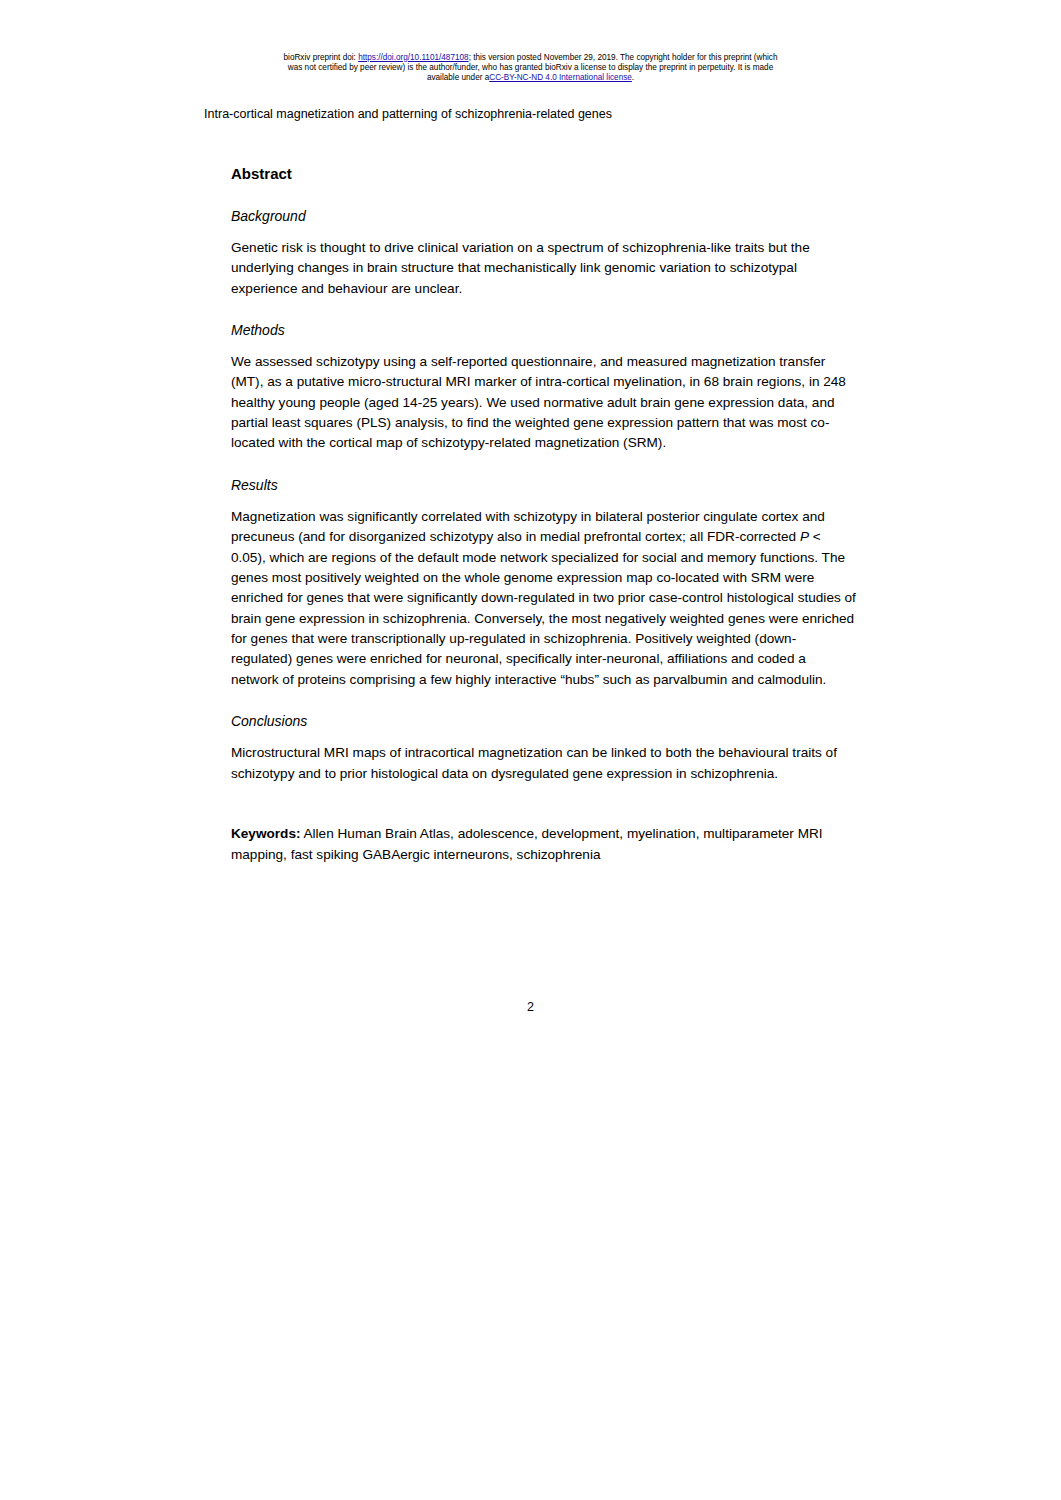bioRxiv preprint doi: https://doi.org/10.1101/487108; this version posted November 29, 2019. The copyright holder for this preprint (which
was not certified by peer review) is the author/funder, who has granted bioRxiv a license to display the preprint in perpetuity. It is made
available under aCC-BY-NC-ND 4.0 International license.
Intra-cortical magnetization and patterning of schizophrenia-related genes
Abstract
Background
Genetic risk is thought to drive clinical variation on a spectrum of schizophrenia-like traits but the underlying changes in brain structure that mechanistically link genomic variation to schizotypal experience and behaviour are unclear.
Methods
We assessed schizotypy using a self-reported questionnaire, and measured magnetization transfer (MT), as a putative micro-structural MRI marker of intra-cortical myelination, in 68 brain regions, in 248 healthy young people (aged 14-25 years). We used normative adult brain gene expression data, and partial least squares (PLS) analysis, to find the weighted gene expression pattern that was most co-located with the cortical map of schizotypy-related magnetization (SRM).
Results
Magnetization was significantly correlated with schizotypy in bilateral posterior cingulate cortex and precuneus (and for disorganized schizotypy also in medial prefrontal cortex; all FDR-corrected P < 0.05), which are regions of the default mode network specialized for social and memory functions. The genes most positively weighted on the whole genome expression map co-located with SRM were enriched for genes that were significantly down-regulated in two prior case-control histological studies of brain gene expression in schizophrenia. Conversely, the most negatively weighted genes were enriched for genes that were transcriptionally up-regulated in schizophrenia. Positively weighted (down-regulated) genes were enriched for neuronal, specifically inter-neuronal, affiliations and coded a network of proteins comprising a few highly interactive “hubs” such as parvalbumin and calmodulin.
Conclusions
Microstructural MRI maps of intracortical magnetization can be linked to both the behavioural traits of schizotypy and to prior histological data on dysregulated gene expression in schizophrenia.
Keywords: Allen Human Brain Atlas, adolescence, development, myelination, multiparameter MRI mapping, fast spiking GABAergic interneurons, schizophrenia
2